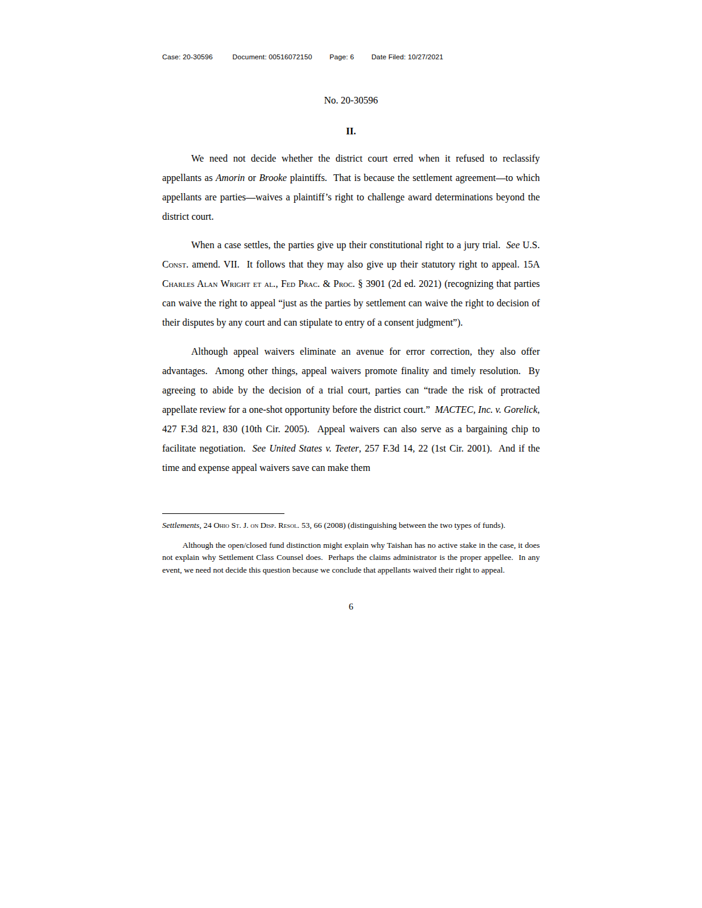Case: 20-30596 Document: 00516072150 Page: 6 Date Filed: 10/27/2021
No. 20-30596
II.
We need not decide whether the district court erred when it refused to reclassify appellants as Amorin or Brooke plaintiffs. That is because the settlement agreement—to which appellants are parties—waives a plaintiff’s right to challenge award determinations beyond the district court.
When a case settles, the parties give up their constitutional right to a jury trial. See U.S. Const. amend. VII. It follows that they may also give up their statutory right to appeal. 15A Charles Alan Wright et al., Fed Prac. & Proc. § 3901 (2d ed. 2021) (recognizing that parties can waive the right to appeal “just as the parties by settlement can waive the right to decision of their disputes by any court and can stipulate to entry of a consent judgment”).
Although appeal waivers eliminate an avenue for error correction, they also offer advantages. Among other things, appeal waivers promote finality and timely resolution. By agreeing to abide by the decision of a trial court, parties can “trade the risk of protracted appellate review for a one-shot opportunity before the district court.” MACTEC, Inc. v. Gorelick, 427 F.3d 821, 830 (10th Cir. 2005). Appeal waivers can also serve as a bargaining chip to facilitate negotiation. See United States v. Teeter, 257 F.3d 14, 22 (1st Cir. 2001). And if the time and expense appeal waivers save can make them
Settlements, 24 Ohio St. J. on Disp. Resol. 53, 66 (2008) (distinguishing between the two types of funds).
Although the open/closed fund distinction might explain why Taishan has no active stake in the case, it does not explain why Settlement Class Counsel does. Perhaps the claims administrator is the proper appellee. In any event, we need not decide this question because we conclude that appellants waived their right to appeal.
6